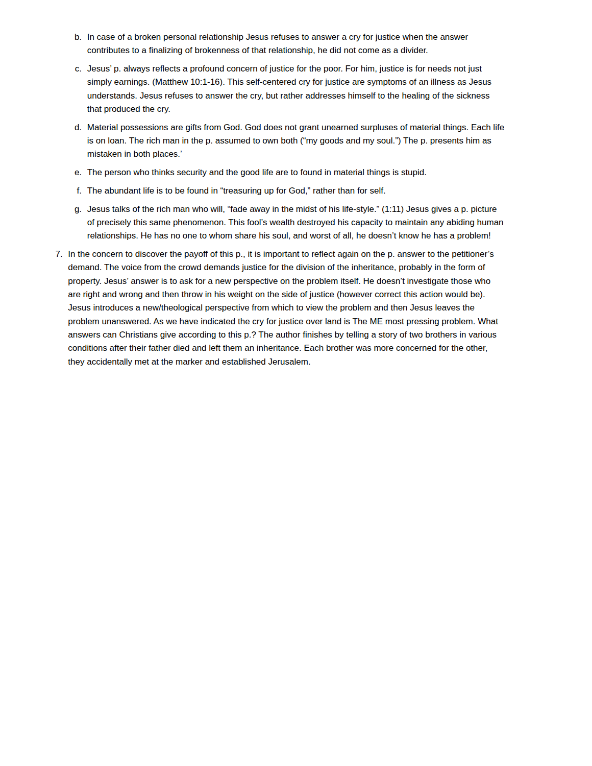In case of a broken personal relationship Jesus refuses to answer a cry for justice when the answer contributes to a finalizing of brokenness of that relationship, he did not come as a divider.
Jesus’ p. always reflects a profound concern of justice for the poor. For him, justice is for needs not just simply earnings. (Matthew 10:1-16). This self-centered cry for justice are symptoms of an illness as Jesus understands. Jesus refuses to answer the cry, but rather addresses himself to the healing of the sickness that produced the cry.
Material possessions are gifts from God. God does not grant unearned surpluses of material things. Each life is on loan. The rich man in the p. assumed to own both (“my goods and my soul.”) The p. presents him as mistaken in both places.’
The person who thinks security and the good life are to found in material things is stupid.
The abundant life is to be found in “treasuring up for God,” rather than for self.
Jesus talks of the rich man who will, “fade away in the midst of his life-style.” (1:11) Jesus gives a p. picture of precisely this same phenomenon. This fool’s wealth destroyed his capacity to maintain any abiding human relationships. He has no one to whom share his soul, and worst of all, he doesn’t know he has a problem!
In the concern to discover the payoff of this p., it is important to reflect again on the p. answer to the petitioner’s demand. The voice from the crowd demands justice for the division of the inheritance, probably in the form of property. Jesus’ answer is to ask for a new perspective on the problem itself. He doesn’t investigate those who are right and wrong and then throw in his weight on the side of justice (however correct this action would be). Jesus introduces a new/theological perspective from which to view the problem and then Jesus leaves the problem unanswered. As we have indicated the cry for justice over land is The ME most pressing problem. What answers can Christians give according to this p.? The author finishes by telling a story of two brothers in various conditions after their father died and left them an inheritance. Each brother was more concerned for the other, they accidentally met at the marker and established Jerusalem.